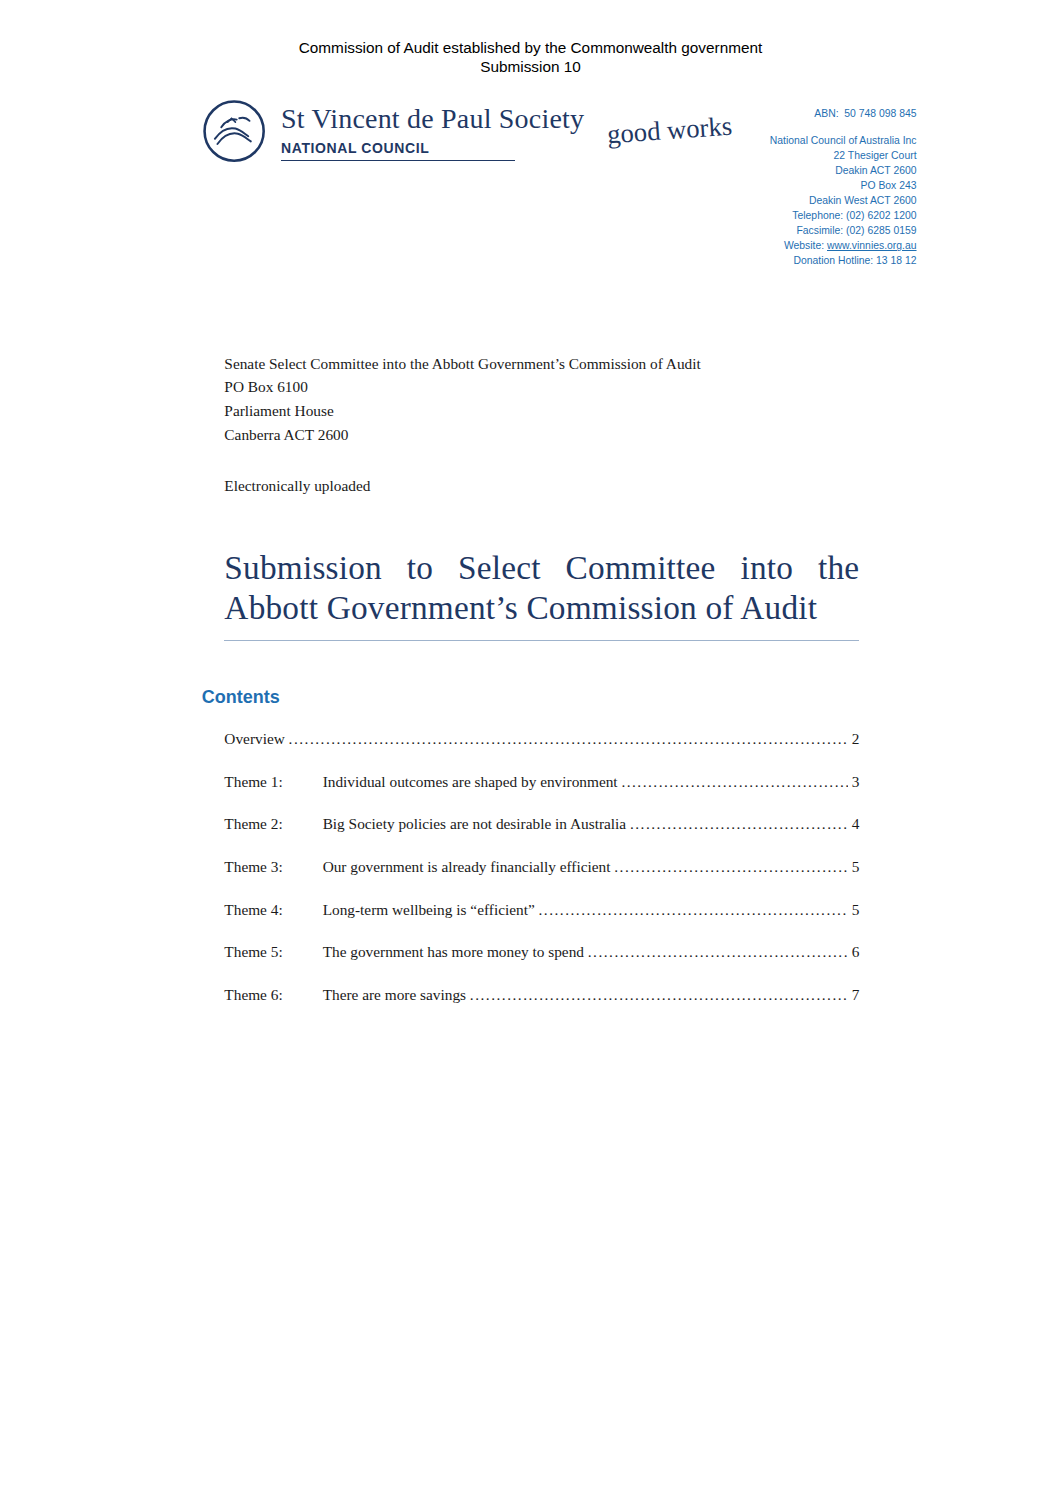Commission of Audit established by the Commonwealth government
Submission 10
St Vincent de Paul Society
NATIONAL COUNCIL
good works
ABN: 50 748 098 845
National Council of Australia Inc
22 Thesiger Court
Deakin ACT 2600
PO Box 243
Deakin West ACT 2600
Telephone: (02) 6202 1200
Facsimile: (02) 6285 0159
Website: www.vinnies.org.au
Donation Hotline: 13 18 12
Senate Select Committee into the Abbott Government’s Commission of Audit
PO Box 6100
Parliament House
Canberra ACT 2600
Electronically uploaded
Submission to Select Committee into the Abbott Government’s Commission of Audit
Contents
Overview ................................................................................................................................. 2
Theme 1: Individual outcomes are shaped by environment .............................................. 3
Theme 2: Big Society policies are not desirable in Australia .............................................. 4
Theme 3: Our government is already financially efficient ................................................. 5
Theme 4: Long-term wellbeing is “efficient” ....................................................................... 5
Theme 5: The government has more money to spend ........................................................ 6
Theme 6: There are more savings ........................................................................................ 7